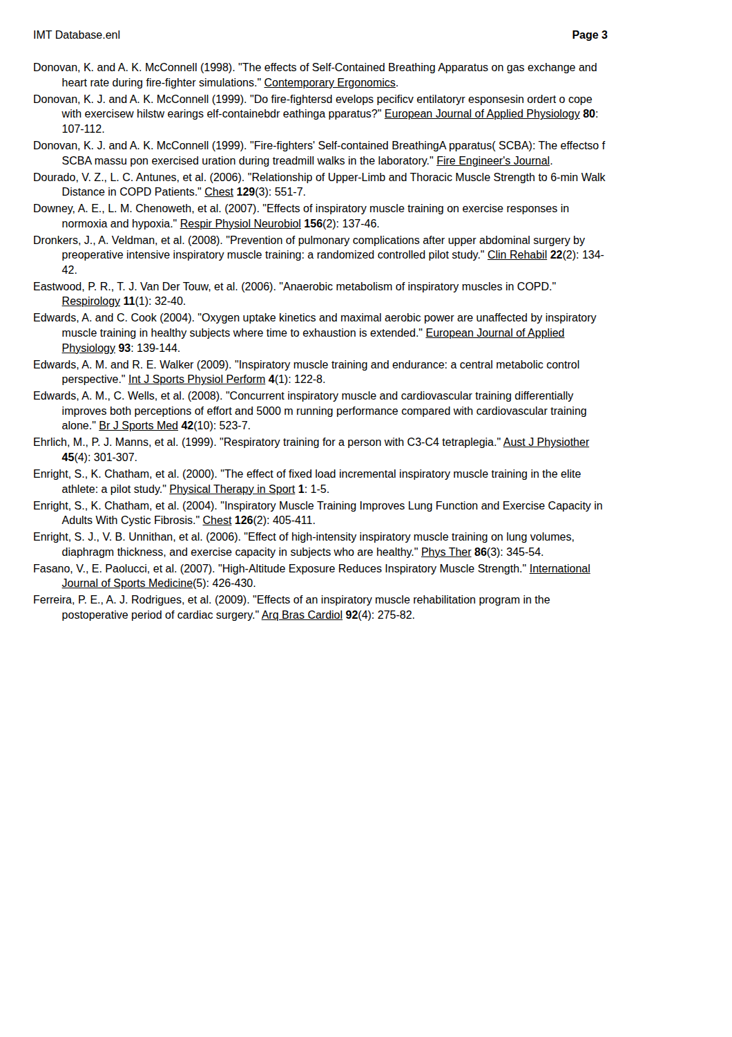IMT Database.enl Page 3
Donovan, K. and A. K. McConnell (1998). "The effects of Self-Contained Breathing Apparatus on gas exchange and heart rate during fire-fighter simulations." Contemporary Ergonomics.
Donovan, K. J. and A. K. McConnell (1999). "Do fire-fightersd evelops pecificv entilatoryr esponsesin ordert o cope with exercisew hilstw earings elf-containebdr eathinga pparatus?" European Journal of Applied Physiology 80: 107-112.
Donovan, K. J. and A. K. McConnell (1999). "Fire-fighters' Self-contained BreathingA pparatus( SCBA): The effectso f SCBA massu pon exercised uration during treadmill walks in the laboratory." Fire Engineer's Journal.
Dourado, V. Z., L. C. Antunes, et al. (2006). "Relationship of Upper-Limb and Thoracic Muscle Strength to 6-min Walk Distance in COPD Patients." Chest 129(3): 551-7.
Downey, A. E., L. M. Chenoweth, et al. (2007). "Effects of inspiratory muscle training on exercise responses in normoxia and hypoxia." Respir Physiol Neurobiol 156(2): 137-46.
Dronkers, J., A. Veldman, et al. (2008). "Prevention of pulmonary complications after upper abdominal surgery by preoperative intensive inspiratory muscle training: a randomized controlled pilot study." Clin Rehabil 22(2): 134-42.
Eastwood, P. R., T. J. Van Der Touw, et al. (2006). "Anaerobic metabolism of inspiratory muscles in COPD." Respirology 11(1): 32-40.
Edwards, A. and C. Cook (2004). "Oxygen uptake kinetics and maximal aerobic power are unaffected by inspiratory muscle training in healthy subjects where time to exhaustion is extended." European Journal of Applied Physiology 93: 139-144.
Edwards, A. M. and R. E. Walker (2009). "Inspiratory muscle training and endurance: a central metabolic control perspective." Int J Sports Physiol Perform 4(1): 122-8.
Edwards, A. M., C. Wells, et al. (2008). "Concurrent inspiratory muscle and cardiovascular training differentially improves both perceptions of effort and 5000 m running performance compared with cardiovascular training alone." Br J Sports Med 42(10): 523-7.
Ehrlich, M., P. J. Manns, et al. (1999). "Respiratory training for a person with C3-C4 tetraplegia." Aust J Physiother 45(4): 301-307.
Enright, S., K. Chatham, et al. (2000). "The effect of fixed load incremental inspiratory muscle training in the elite athlete: a pilot study." Physical Therapy in Sport 1: 1-5.
Enright, S., K. Chatham, et al. (2004). "Inspiratory Muscle Training Improves Lung Function and Exercise Capacity in Adults With Cystic Fibrosis." Chest 126(2): 405-411.
Enright, S. J., V. B. Unnithan, et al. (2006). "Effect of high-intensity inspiratory muscle training on lung volumes, diaphragm thickness, and exercise capacity in subjects who are healthy." Phys Ther 86(3): 345-54.
Fasano, V., E. Paolucci, et al. (2007). "High-Altitude Exposure Reduces Inspiratory Muscle Strength." International Journal of Sports Medicine(5): 426-430.
Ferreira, P. E., A. J. Rodrigues, et al. (2009). "Effects of an inspiratory muscle rehabilitation program in the postoperative period of cardiac surgery." Arq Bras Cardiol 92(4): 275-82.